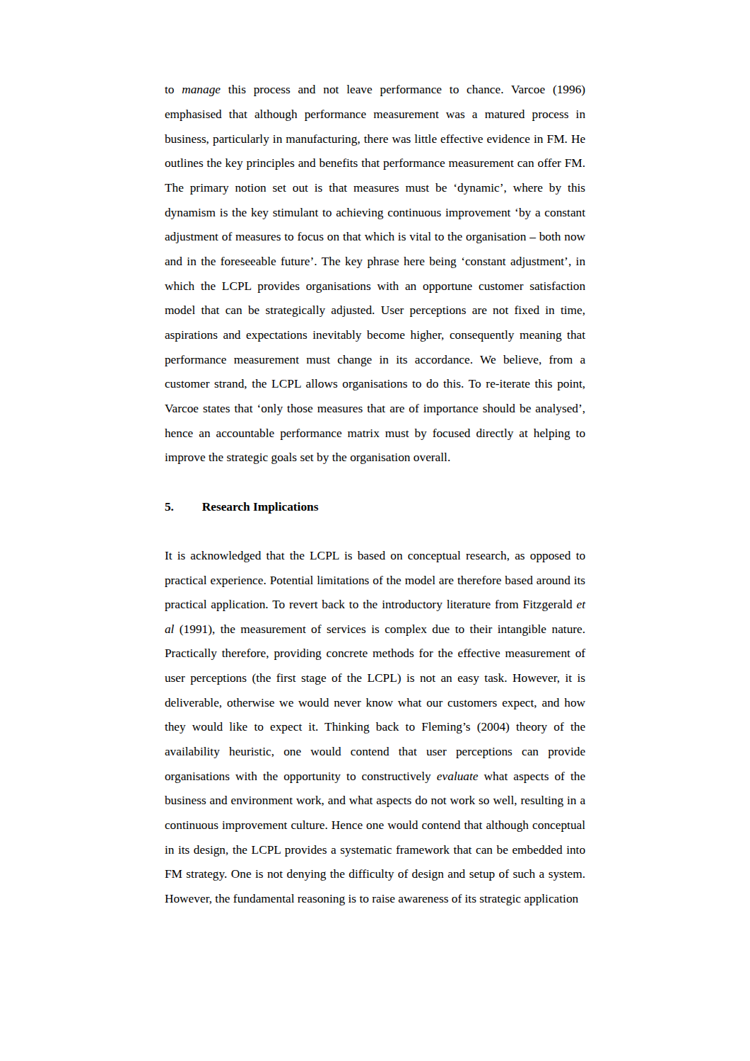to manage this process and not leave performance to chance. Varcoe (1996) emphasised that although performance measurement was a matured process in business, particularly in manufacturing, there was little effective evidence in FM. He outlines the key principles and benefits that performance measurement can offer FM. The primary notion set out is that measures must be ‘dynamic’, where by this dynamism is the key stimulant to achieving continuous improvement ‘by a constant adjustment of measures to focus on that which is vital to the organisation – both now and in the foreseeable future’. The key phrase here being ‘constant adjustment’, in which the LCPL provides organisations with an opportune customer satisfaction model that can be strategically adjusted. User perceptions are not fixed in time, aspirations and expectations inevitably become higher, consequently meaning that performance measurement must change in its accordance. We believe, from a customer strand, the LCPL allows organisations to do this. To re-iterate this point, Varcoe states that ‘only those measures that are of importance should be analysed’, hence an accountable performance matrix must by focused directly at helping to improve the strategic goals set by the organisation overall.
5. Research Implications
It is acknowledged that the LCPL is based on conceptual research, as opposed to practical experience. Potential limitations of the model are therefore based around its practical application. To revert back to the introductory literature from Fitzgerald et al (1991), the measurement of services is complex due to their intangible nature. Practically therefore, providing concrete methods for the effective measurement of user perceptions (the first stage of the LCPL) is not an easy task. However, it is deliverable, otherwise we would never know what our customers expect, and how they would like to expect it. Thinking back to Fleming’s (2004) theory of the availability heuristic, one would contend that user perceptions can provide organisations with the opportunity to constructively evaluate what aspects of the business and environment work, and what aspects do not work so well, resulting in a continuous improvement culture. Hence one would contend that although conceptual in its design, the LCPL provides a systematic framework that can be embedded into FM strategy. One is not denying the difficulty of design and setup of such a system. However, the fundamental reasoning is to raise awareness of its strategic application